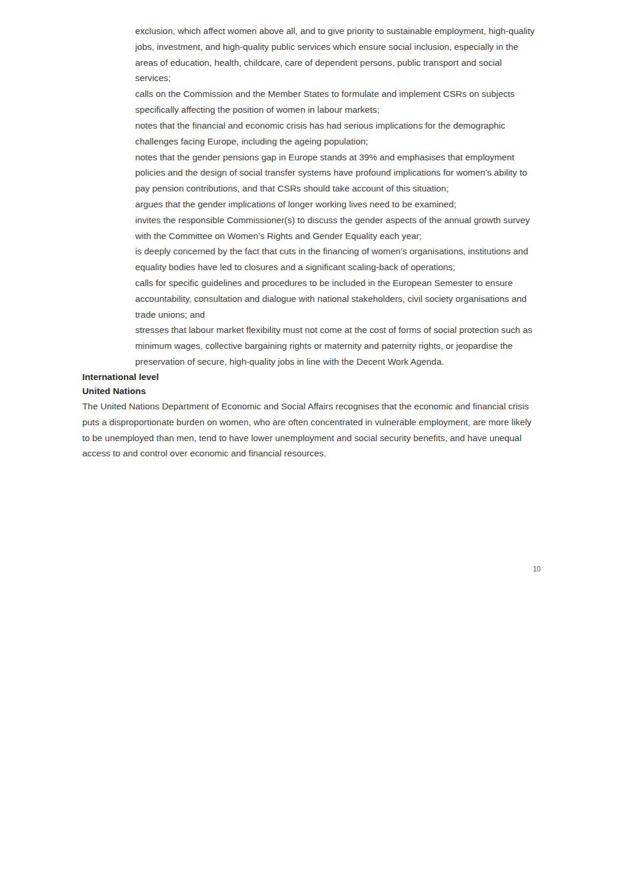exclusion, which affect women above all, and to give priority to sustainable employment, high-quality jobs, investment, and high-quality public services which ensure social inclusion, especially in the areas of education, health, childcare, care of dependent persons, public transport and social services;
calls on the Commission and the Member States to formulate and implement CSRs on subjects specifically affecting the position of women in labour markets;
notes that the financial and economic crisis has had serious implications for the demographic challenges facing Europe, including the ageing population;
notes that the gender pensions gap in Europe stands at 39% and emphasises that employment policies and the design of social transfer systems have profound implications for women’s ability to pay pension contributions, and that CSRs should take account of this situation;
argues that the gender implications of longer working lives need to be examined;
invites the responsible Commissioner(s) to discuss the gender aspects of the annual growth survey with the Committee on Women’s Rights and Gender Equality each year;
is deeply concerned by the fact that cuts in the financing of women’s organisations, institutions and equality bodies have led to closures and a significant scaling-back of operations;
calls for specific guidelines and procedures to be included in the European Semester to ensure accountability, consultation and dialogue with national stakeholders, civil society organisations and trade unions; and
stresses that labour market flexibility must not come at the cost of forms of social protection such as minimum wages, collective bargaining rights or maternity and paternity rights, or jeopardise the preservation of secure, high-quality jobs in line with the Decent Work Agenda.
International level
United Nations
The United Nations Department of Economic and Social Affairs recognises that the economic and financial crisis puts a disproportionate burden on women, who are often concentrated in vulnerable employment, are more likely to be unemployed than men, tend to have lower unemployment and social security benefits, and have unequal access to and control over economic and financial resources.
10